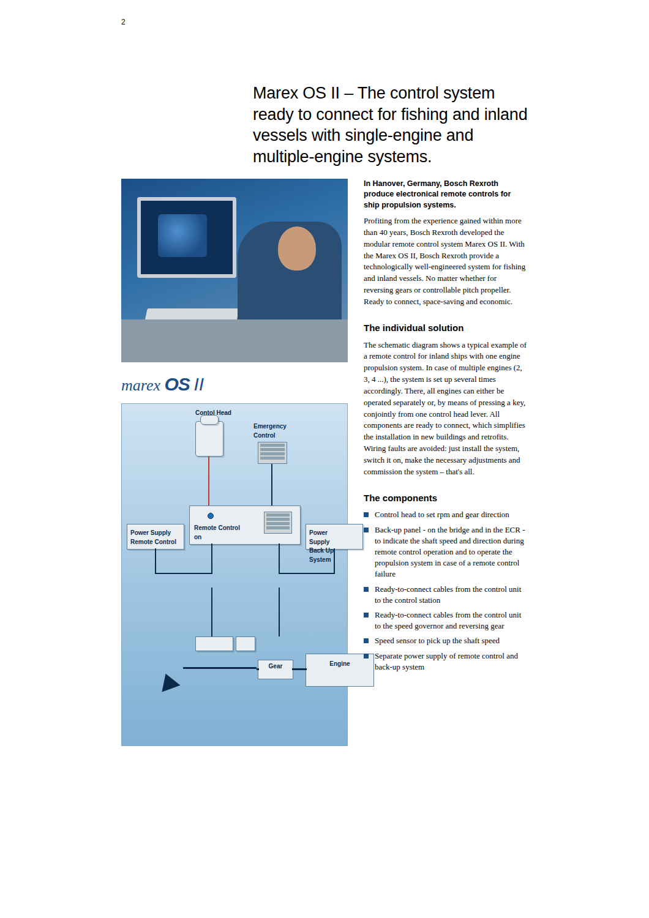2
Marex OS II – The control system ready to connect for fishing and inland vessels with single-engine and multiple-engine systems.
marex OS II
Contol Head Emergency
Control
Remote Control
on
Power Supply
Remote Control
Power Supply
Back Up System
Gear
Engine
In Hanover, Germany, Bosch Rexroth produce electronical remote controls for ship propulsion systems.
Profiting from the experience gained within more than 40 years, Bosch Rexroth developed the modular remote control system Marex OS II. With the Marex OS II, Bosch Rexroth provide a technologically well-engineered system for fishing and inland vessels. No matter whether for reversing gears or controllable pitch propeller. Ready to connect, space-saving and economic.
The individual solution
The schematic diagram shows a typical example of a remote control for inland ships with one engine propulsion system. In case of multiple engines (2, 3, 4 ...), the system is set up several times accordingly. There, all engines can either be operated separately or, by means of pressing a key, conjointly from one control head lever. All components are ready to connect, which simplifies the installation in new buildings and retrofits. Wiring faults are avoided: just install the system, switch it on, make the necessary adjustments and commission the system – that's all.
The components
Control head to set rpm and gear direction
Back-up panel - on the bridge and in the ECR - to indicate the shaft speed and direction during remote control operation and to operate the propulsion system in case of a remote control failure
Ready-to-connect cables from the control unit to the control station
Ready-to-connect cables from the control unit to the speed governor and reversing gear
Speed sensor to pick up the shaft speed
Separate power supply of remote control and back-up system